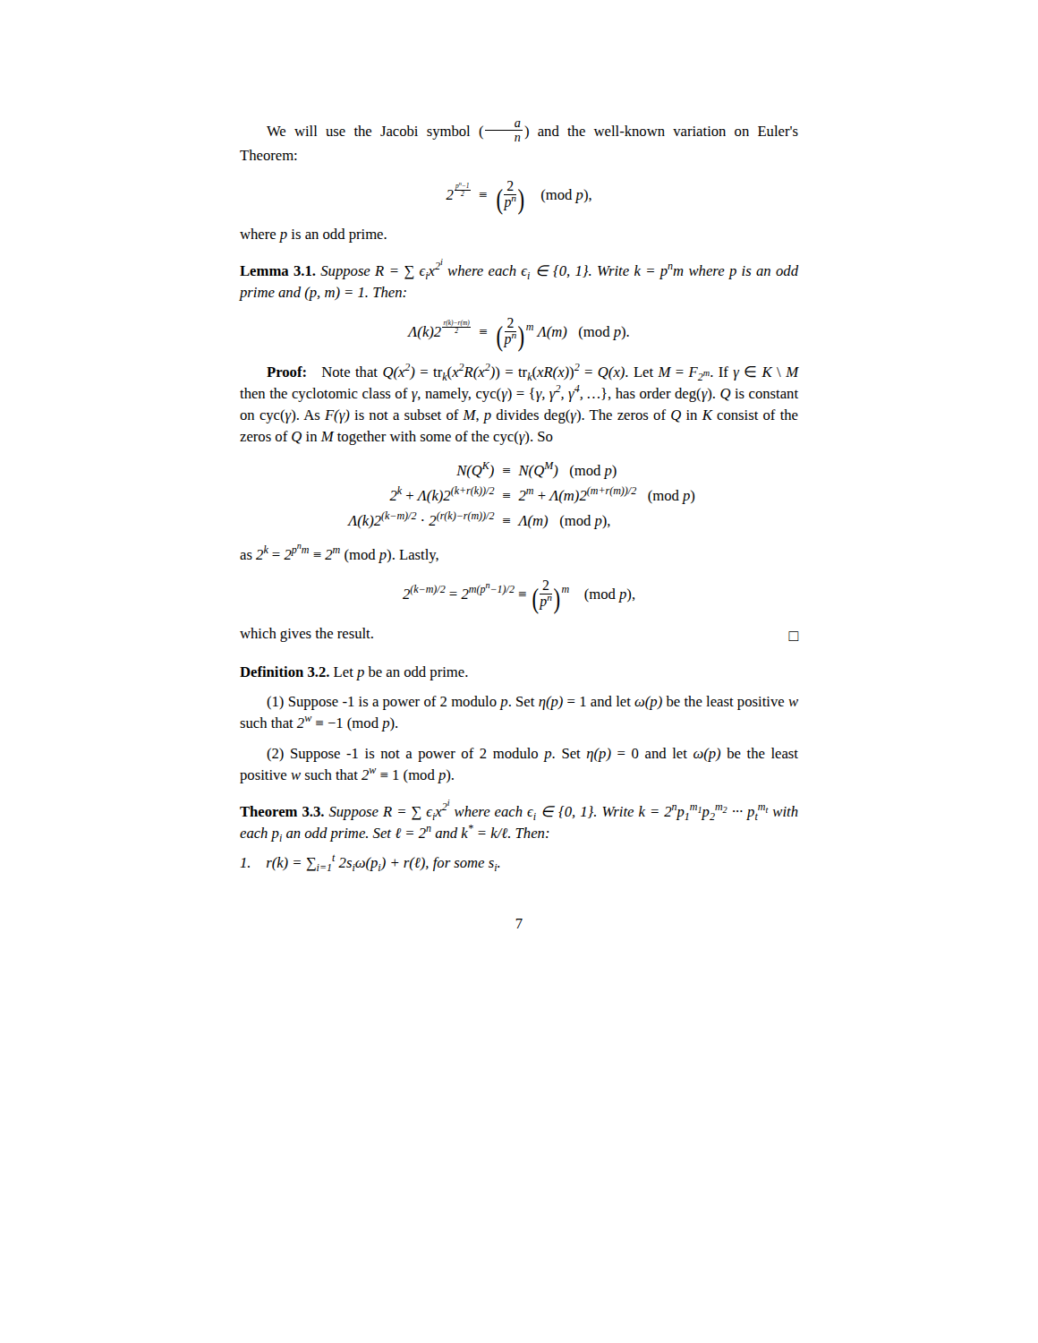We will use the Jacobi symbol (an) and the well-known variation on Euler's Theorem:
2pn−12 ≡ (2 pn) (mod p),
where p is an odd prime.
Lemma 3.1. Suppose R = ∑ ϵix2i where each ϵi ∈ {0, 1}. Write k = pnm where p is an odd prime and (p, m) = 1. Then:
Λ(k)2r(k)−r(m) 2 ≡ (2 pn)m Λ(m) (mod p).
Proof: Note that Q(x2) = trk(x2R(x2)) = trk(xR(x))2 = Q(x). Let M = F2m. If γ ∈ K \ M then the cyclotomic class of γ, namely, cyc(γ) = {γ, γ2, γ4, …}, has order deg(γ). Q is constant on cyc(γ). As F(γ) is not a subset of M, p divides deg(γ). The zeros of Q in K consist of the zeros of Q in M together with some of the cyc(γ). So
N(QK) ≡ N(QM) (mod p)
2k + Λ(k)2(k+r(k))/2 ≡ 2m + Λ(m)2(m+r(m))/2 (mod p)
Λ(k)2(k−m)/2 · 2(r(k)−r(m))/2 ≡ Λ(m) (mod p),
as 2k = 2pnm ≡ 2m (mod p). Lastly,
2(k−m)/2 = 2m(pn−1)/2 ≡ (2 pn)m (mod p),
which gives the result.
□
Definition 3.2. Let p be an odd prime.
(1) Suppose -1 is a power of 2 modulo p. Set η(p) = 1 and let ω(p) be the least positive w such that 2w ≡ −1 (mod p).
(2) Suppose -1 is not a power of 2 modulo p. Set η(p) = 0 and let ω(p) be the least positive w such that 2w ≡ 1 (mod p).
Theorem 3.3. Suppose R = ∑ ϵix2i where each ϵi ∈ {0, 1}. Write k = 2np1m1p2m2 ··· ptmt with each pi an odd prime. Set ℓ = 2n and k* = k/ℓ. Then:
1. r(k) = ∑i=1t 2siω(pi) + r(ℓ), for some si.
7